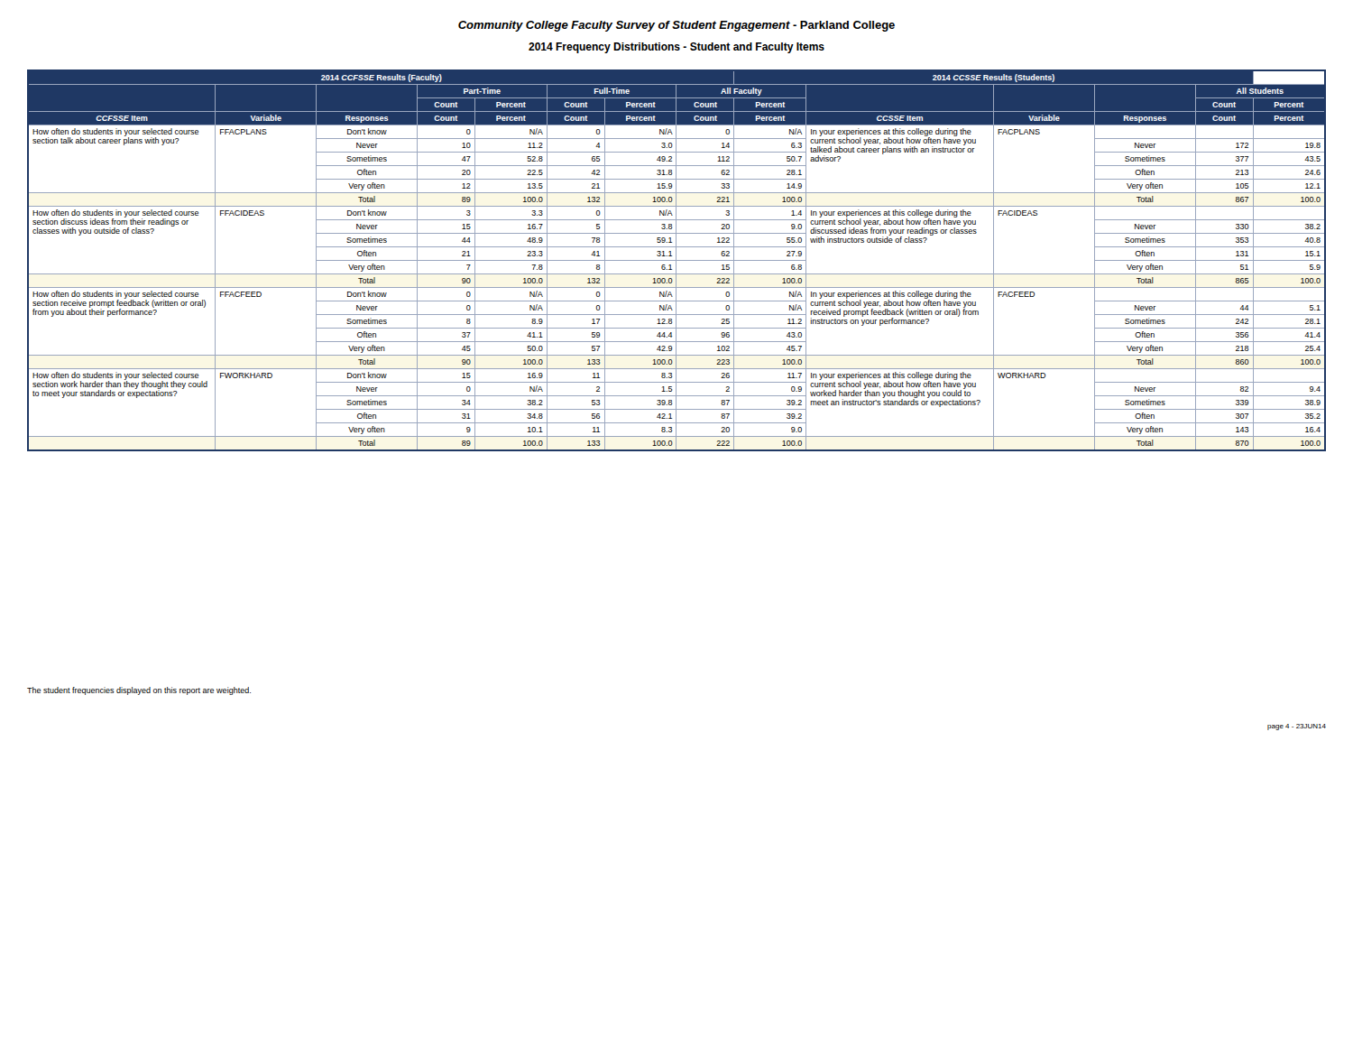Community College Faculty Survey of Student Engagement - Parkland College
2014 Frequency Distributions - Student and Faculty Items
| 2014 CCFSSE Results (Faculty) | 2014 CCSSE Results (Students) |
| --- | --- |
| | | | Part-Time | Full-Time | All Faculty | | | | All Students |
| Count | Percent | Count | Percent | Count | Percent | Count | Percent |
| CCFSSE Item | Variable | Responses | Count | Percent | Count | Percent | Count | Percent | CCSSE Item | Variable | Responses | Count | Percent |
| How often do students in your selected course section talk about career plans with you? | FFACPLANS | Don't know | 0 | N/A | 0 | N/A | 0 | N/A | In your experiences at this college during the current school year, about how often have you talked about career plans with an instructor or advisor? | FACPLANS | | | |
| Never | 10 | 11.2 | 4 | 3.0 | 14 | 6.3 | Never | 172 | 19.8 |
| Sometimes | 47 | 52.8 | 65 | 49.2 | 112 | 50.7 | Sometimes | 377 | 43.5 |
| Often | 20 | 22.5 | 42 | 31.8 | 62 | 28.1 | Often | 213 | 24.6 |
| Very often | 12 | 13.5 | 21 | 15.9 | 33 | 14.9 | Very often | 105 | 12.1 |
| | | Total | 89 | 100.0 | 132 | 100.0 | 221 | 100.0 | | | Total | 867 | 100.0 |
| How often do students in your selected course section discuss ideas from their readings or classes with you outside of class? | FFACIDEAS | Don't know | 3 | 3.3 | 0 | N/A | 3 | 1.4 | In your experiences at this college during the current school year, about how often have you discussed ideas from your readings or classes with instructors outside of class? | FACIDEAS | | | |
| Never | 15 | 16.7 | 5 | 3.8 | 20 | 9.0 | Never | 330 | 38.2 |
| Sometimes | 44 | 48.9 | 78 | 59.1 | 122 | 55.0 | Sometimes | 353 | 40.8 |
| Often | 21 | 23.3 | 41 | 31.1 | 62 | 27.9 | Often | 131 | 15.1 |
| Very often | 7 | 7.8 | 8 | 6.1 | 15 | 6.8 | Very often | 51 | 5.9 |
| | | Total | 90 | 100.0 | 132 | 100.0 | 222 | 100.0 | | | Total | 865 | 100.0 |
| How often do students in your selected course section receive prompt feedback (written or oral) from you about their performance? | FFACFEED | Don't know | 0 | N/A | 0 | N/A | 0 | N/A | In your experiences at this college during the current school year, about how often have you received prompt feedback (written or oral) from instructors on your performance? | FACFEED | | | |
| Never | 0 | N/A | 0 | N/A | 0 | N/A | Never | 44 | 5.1 |
| Sometimes | 8 | 8.9 | 17 | 12.8 | 25 | 11.2 | Sometimes | 242 | 28.1 |
| Often | 37 | 41.1 | 59 | 44.4 | 96 | 43.0 | Often | 356 | 41.4 |
| Very often | 45 | 50.0 | 57 | 42.9 | 102 | 45.7 | Very often | 218 | 25.4 |
| | | Total | 90 | 100.0 | 133 | 100.0 | 223 | 100.0 | | | Total | 860 | 100.0 |
| How often do students in your selected course section work harder than they thought they could to meet your standards or expectations? | FWORKHARD | Don't know | 15 | 16.9 | 11 | 8.3 | 26 | 11.7 | In your experiences at this college during the current school year, about how often have you worked harder than you thought you could to meet an instructor's standards or expectations? | WORKHARD | | | |
| Never | 0 | N/A | 2 | 1.5 | 2 | 0.9 | Never | 82 | 9.4 |
| Sometimes | 34 | 38.2 | 53 | 39.8 | 87 | 39.2 | Sometimes | 339 | 38.9 |
| Often | 31 | 34.8 | 56 | 42.1 | 87 | 39.2 | Often | 307 | 35.2 |
| Very often | 9 | 10.1 | 11 | 8.3 | 20 | 9.0 | Very often | 143 | 16.4 |
| | | Total | 89 | 100.0 | 133 | 100.0 | 222 | 100.0 | | | Total | 870 | 100.0 |
The student frequencies displayed on this report are weighted.
page 4 - 23JUN14